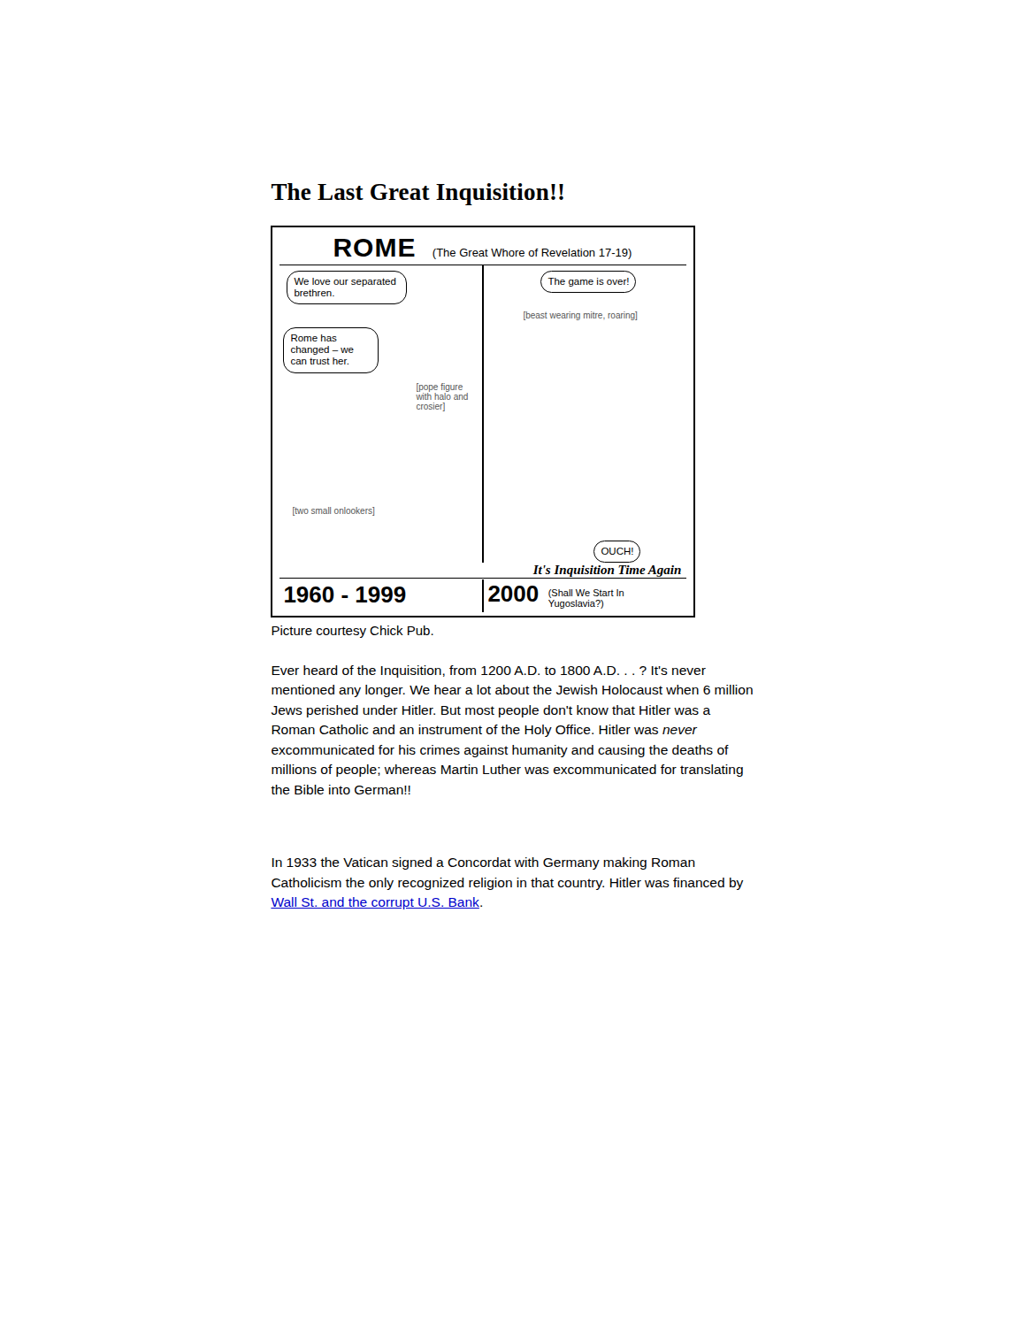The Last Great Inquisition!!
ROME (The Great Whore of Revelation 17-19)
We love our separated brethren.
Rome has changed – we can trust her.
[pope figure with halo and crosier]
[two small onlookers]
The game is over!
[beast wearing mitre, roaring]
OUCH!
It's Inquisition Time Again
1960 - 1999
2000 (Shall We Start In
Yugoslavia?)
Picture courtesy Chick Pub.
Ever heard of the Inquisition, from 1200 A.D. to 1800 A.D. . . ? It's never mentioned any longer. We hear a lot about the Jewish Holocaust when 6 million Jews perished under Hitler. But most people don't know that Hitler was a Roman Catholic and an instrument of the Holy Office. Hitler was never excommunicated for his crimes against humanity and causing the deaths of millions of people; whereas Martin Luther was excommunicated for translating the Bible into German!!
In 1933 the Vatican signed a Concordat with Germany making Roman Catholicism the only recognized religion in that country. Hitler was financed by Wall St. and the corrupt U.S. Bank.